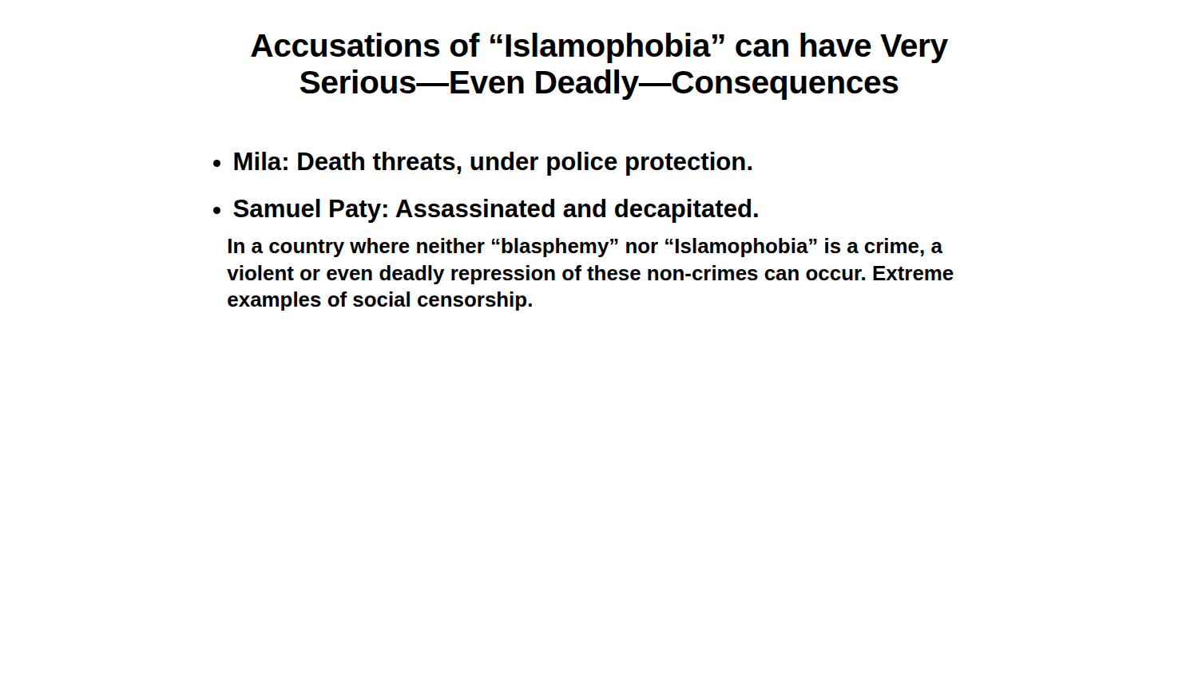Accusations of “Islamophobia” can have Very Serious—Even Deadly—Consequences
Mila: Death threats, under police protection.
Samuel Paty: Assassinated and decapitated.
In a country where neither “blasphemy” nor “Islamophobia” is a crime, a violent or even deadly repression of these non-crimes can occur. Extreme examples of social censorship.